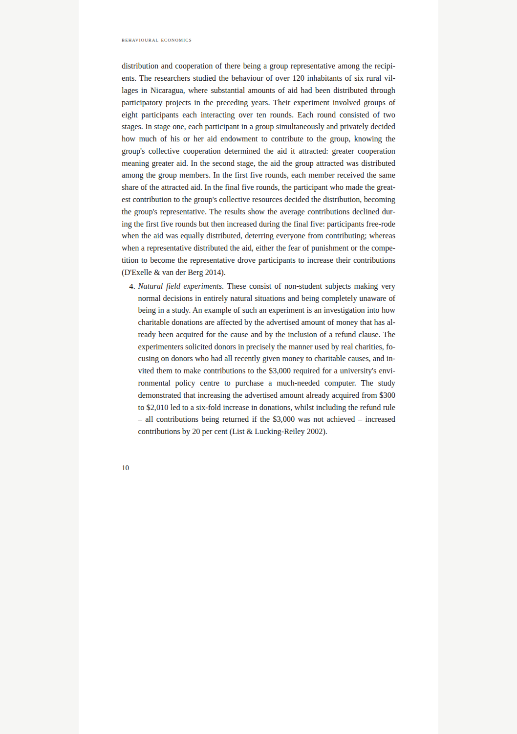Behavioural Economics
distribution and cooperation of there being a group representative among the recipients. The researchers studied the behaviour of over 120 inhabitants of six rural villages in Nicaragua, where substantial amounts of aid had been distributed through participatory projects in the preceding years. Their experiment involved groups of eight participants each interacting over ten rounds. Each round consisted of two stages. In stage one, each participant in a group simultaneously and privately decided how much of his or her aid endowment to contribute to the group, knowing the group's collective cooperation determined the aid it attracted: greater cooperation meaning greater aid. In the second stage, the aid the group attracted was distributed among the group members. In the first five rounds, each member received the same share of the attracted aid. In the final five rounds, the participant who made the greatest contribution to the group's collective resources decided the distribution, becoming the group's representative. The results show the average contributions declined during the first five rounds but then increased during the final five: participants free-rode when the aid was equally distributed, deterring everyone from contributing; whereas when a representative distributed the aid, either the fear of punishment or the competition to become the representative drove participants to increase their contributions (D'Exelle & van der Berg 2014).
Natural field experiments. These consist of non-student subjects making very normal decisions in entirely natural situations and being completely unaware of being in a study. An example of such an experiment is an investigation into how charitable donations are affected by the advertised amount of money that has already been acquired for the cause and by the inclusion of a refund clause. The experimenters solicited donors in precisely the manner used by real charities, focusing on donors who had all recently given money to charitable causes, and invited them to make contributions to the $3,000 required for a university's environmental policy centre to purchase a much-needed computer. The study demonstrated that increasing the advertised amount already acquired from $300 to $2,010 led to a six-fold increase in donations, whilst including the refund rule – all contributions being returned if the $3,000 was not achieved – increased contributions by 20 per cent (List & Lucking-Reiley 2002).
10